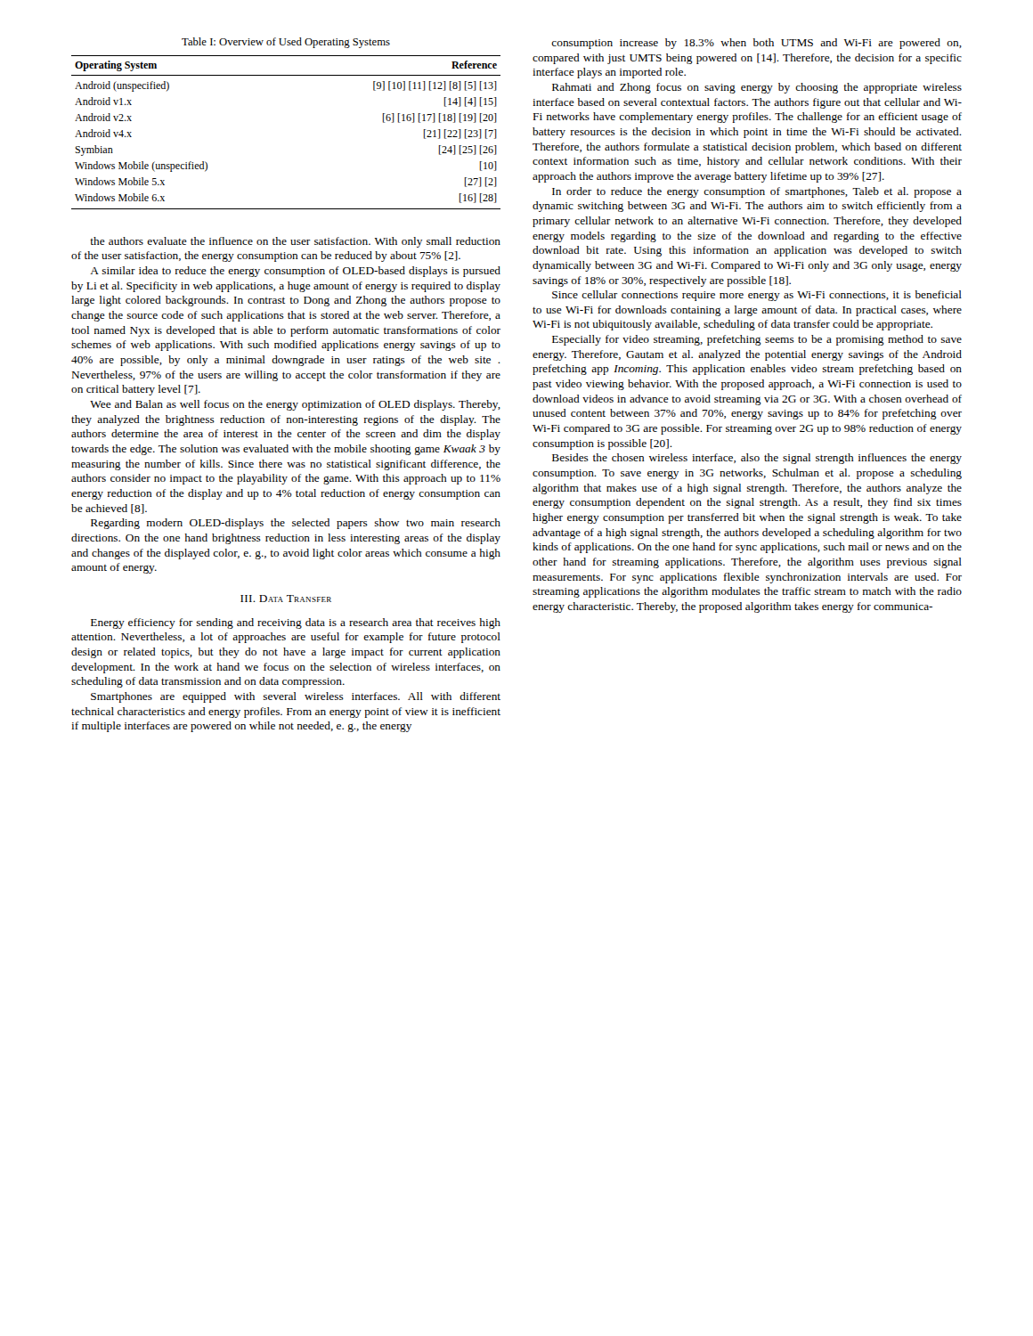Table I: Overview of Used Operating Systems
| Operating System | Reference |
| --- | --- |
| Android (unspecified) | [9] [10] [11] [12] [8] [5] [13] |
| Android v1.x | [14] [4] [15] |
| Android v2.x | [6] [16] [17] [18] [19] [20] |
| Android v4.x | [21] [22] [23] [7] |
| Symbian | [24] [25] [26] |
| Windows Mobile (unspecified) | [10] |
| Windows Mobile 5.x | [27] [2] |
| Windows Mobile 6.x | [16] [28] |
the authors evaluate the influence on the user satisfaction. With only small reduction of the user satisfaction, the energy consumption can be reduced by about 75% [2].
A similar idea to reduce the energy consumption of OLED-based displays is pursued by Li et al. Specificity in web applications, a huge amount of energy is required to display large light colored backgrounds. In contrast to Dong and Zhong the authors propose to change the source code of such applications that is stored at the web server. Therefore, a tool named Nyx is developed that is able to perform automatic transformations of color schemes of web applications. With such modified applications energy savings of up to 40% are possible, by only a minimal downgrade in user ratings of the web site . Nevertheless, 97% of the users are willing to accept the color transformation if they are on critical battery level [7].
Wee and Balan as well focus on the energy optimization of OLED displays. Thereby, they analyzed the brightness reduction of non-interesting regions of the display. The authors determine the area of interest in the center of the screen and dim the display towards the edge. The solution was evaluated with the mobile shooting game Kwaak 3 by measuring the number of kills. Since there was no statistical significant difference, the authors consider no impact to the playability of the game. With this approach up to 11% energy reduction of the display and up to 4% total reduction of energy consumption can be achieved [8].
Regarding modern OLED-displays the selected papers show two main research directions. On the one hand brightness reduction in less interesting areas of the display and changes of the displayed color, e. g., to avoid light color areas which consume a high amount of energy.
III. Data Transfer
Energy efficiency for sending and receiving data is a research area that receives high attention. Nevertheless, a lot of approaches are useful for example for future protocol design or related topics, but they do not have a large impact for current application development. In the work at hand we focus on the selection of wireless interfaces, on scheduling of data transmission and on data compression.
Smartphones are equipped with several wireless interfaces. All with different technical characteristics and energy profiles. From an energy point of view it is inefficient if multiple interfaces are powered on while not needed, e. g., the energy
consumption increase by 18.3% when both UTMS and Wi-Fi are powered on, compared with just UMTS being powered on [14]. Therefore, the decision for a specific interface plays an imported role.
Rahmati and Zhong focus on saving energy by choosing the appropriate wireless interface based on several contextual factors. The authors figure out that cellular and Wi-Fi networks have complementary energy profiles. The challenge for an efficient usage of battery resources is the decision in which point in time the Wi-Fi should be activated. Therefore, the authors formulate a statistical decision problem, which based on different context information such as time, history and cellular network conditions. With their approach the authors improve the average battery lifetime up to 39% [27].
In order to reduce the energy consumption of smartphones, Taleb et al. propose a dynamic switching between 3G and Wi-Fi. The authors aim to switch efficiently from a primary cellular network to an alternative Wi-Fi connection. Therefore, they developed energy models regarding to the size of the download and regarding to the effective download bit rate. Using this information an application was developed to switch dynamically between 3G and Wi-Fi. Compared to Wi-Fi only and 3G only usage, energy savings of 18% or 30%, respectively are possible [18].
Since cellular connections require more energy as Wi-Fi connections, it is beneficial to use Wi-Fi for downloads containing a large amount of data. In practical cases, where Wi-Fi is not ubiquitously available, scheduling of data transfer could be appropriate.
Especially for video streaming, prefetching seems to be a promising method to save energy. Therefore, Gautam et al. analyzed the potential energy savings of the Android prefetching app Incoming. This application enables video stream prefetching based on past video viewing behavior. With the proposed approach, a Wi-Fi connection is used to download videos in advance to avoid streaming via 2G or 3G. With a chosen overhead of unused content between 37% and 70%, energy savings up to 84% for prefetching over Wi-Fi compared to 3G are possible. For streaming over 2G up to 98% reduction of energy consumption is possible [20].
Besides the chosen wireless interface, also the signal strength influences the energy consumption. To save energy in 3G networks, Schulman et al. propose a scheduling algorithm that makes use of a high signal strength. Therefore, the authors analyze the energy consumption dependent on the signal strength. As a result, they find six times higher energy consumption per transferred bit when the signal strength is weak. To take advantage of a high signal strength, the authors developed a scheduling algorithm for two kinds of applications. On the one hand for sync applications, such mail or news and on the other hand for streaming applications. Therefore, the algorithm uses previous signal measurements. For sync applications flexible synchronization intervals are used. For streaming applications the algorithm modulates the traffic stream to match with the radio energy characteristic. Thereby, the proposed algorithm takes energy for communica-